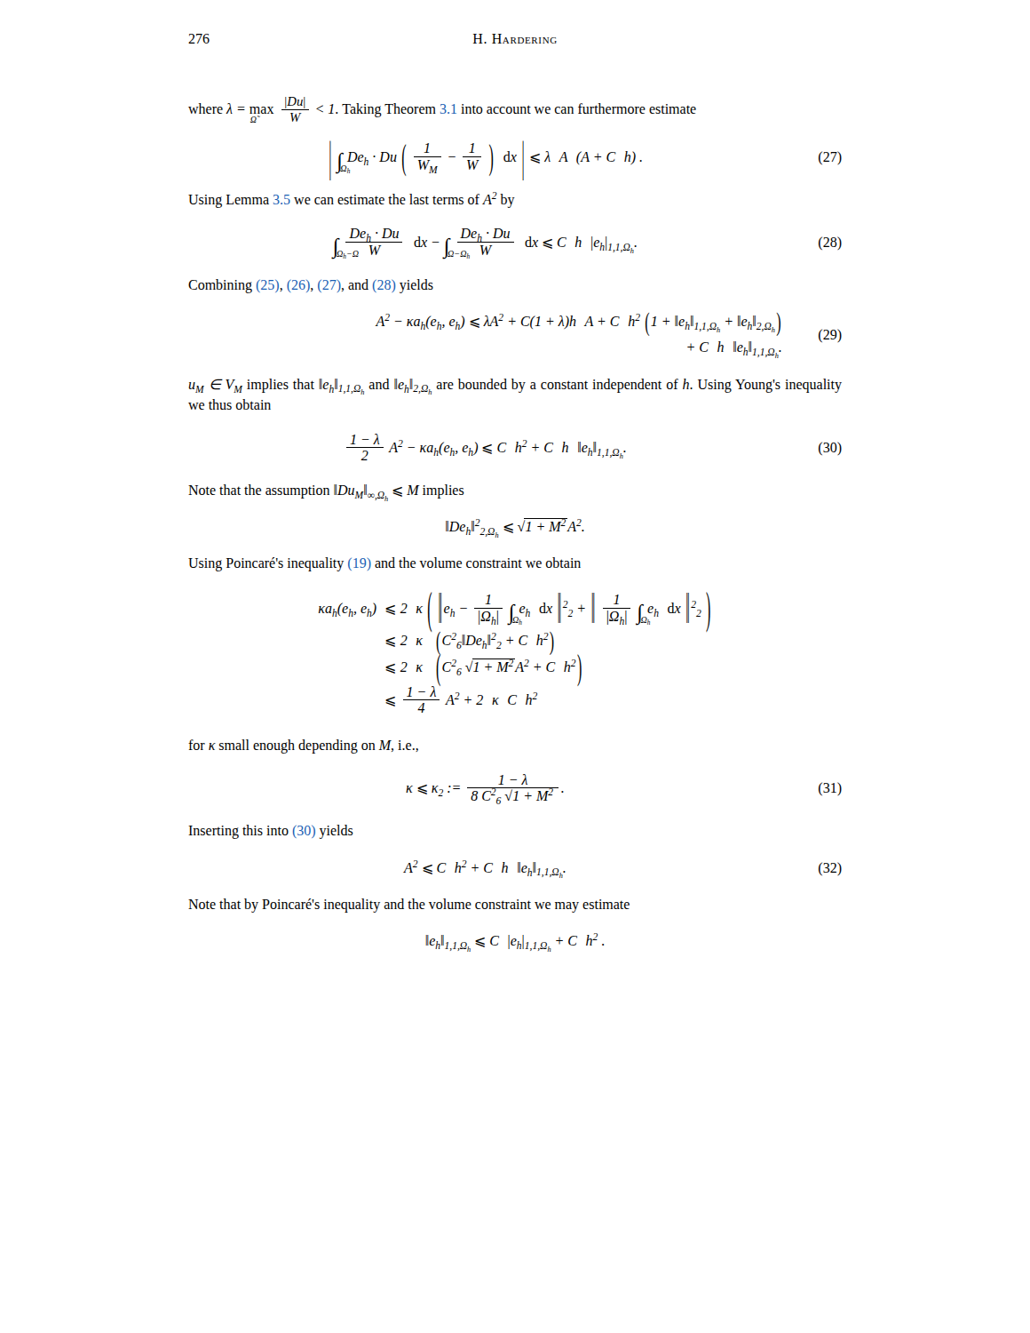276 H. Hardering
where λ = maxΩ̃ |Du|W < 1. Taking Theorem 3.1 into account we can furthermore estimate
| ∫Ωh Deh · Du ( 1 WM − 1 W ) dx | ⩽ λ A (A + C h) .
(27)
Using Lemma 3.5 we can estimate the last terms of A2 by
∫Ωh−Ω Deh · Du W dx − ∫Ω−Ωh Deh · Du W dx ⩽ C h |eh|1,1,Ωh.
(28)
Combining (25), (26), (27), and (28) yields
A2 − κah(eh, eh) ⩽ λA2 + C(1 + λ)h A + C h2 (1 + ‖eh‖1,1,Ωh + ‖eh‖2,Ωh) + C h ‖eh‖1,1,Ωh.
(29)
uM ∈ VM implies that ‖eh‖1,1,Ωh and ‖eh‖2,Ωh are bounded by a constant independent of h. Using Young's inequality we thus obtain
1 − λ 2 A2 − κah(eh, eh) ⩽ C h2 + C h ‖eh‖1,1,Ωh.
(30)
Note that the assumption ‖DuM‖∞,Ωh ⩽ M implies
‖Deh‖22,Ωh ⩽ √1 + M2 A2.
Using Poincaré's inequality (19) and the volume constraint we obtain
κah(eh, eh)
⩽
2 κ ( ‖eh − 1|Ωh| ∫Ωh eh dx ‖22 + ‖ 1|Ωh| ∫Ωh eh dx ‖22 )
⩽
2 κ (C26‖Deh‖22 + C h2)
⩽
2 κ (C26 √1 + M2 A2 + C h2)
⩽
1 − λ 4 A2 + 2 κ C h2
for κ small enough depending on M, i.e.,
κ ⩽ κ2 := 1 − λ 8 C26 √1 + M2.
(31)
Inserting this into (30) yields
A2 ⩽ C h2 + C h ‖eh‖1,1,Ωh.
(32)
Note that by Poincaré's inequality and the volume constraint we may estimate
‖eh‖1,1,Ωh ⩽ C |eh|1,1,Ωh + C h2 .